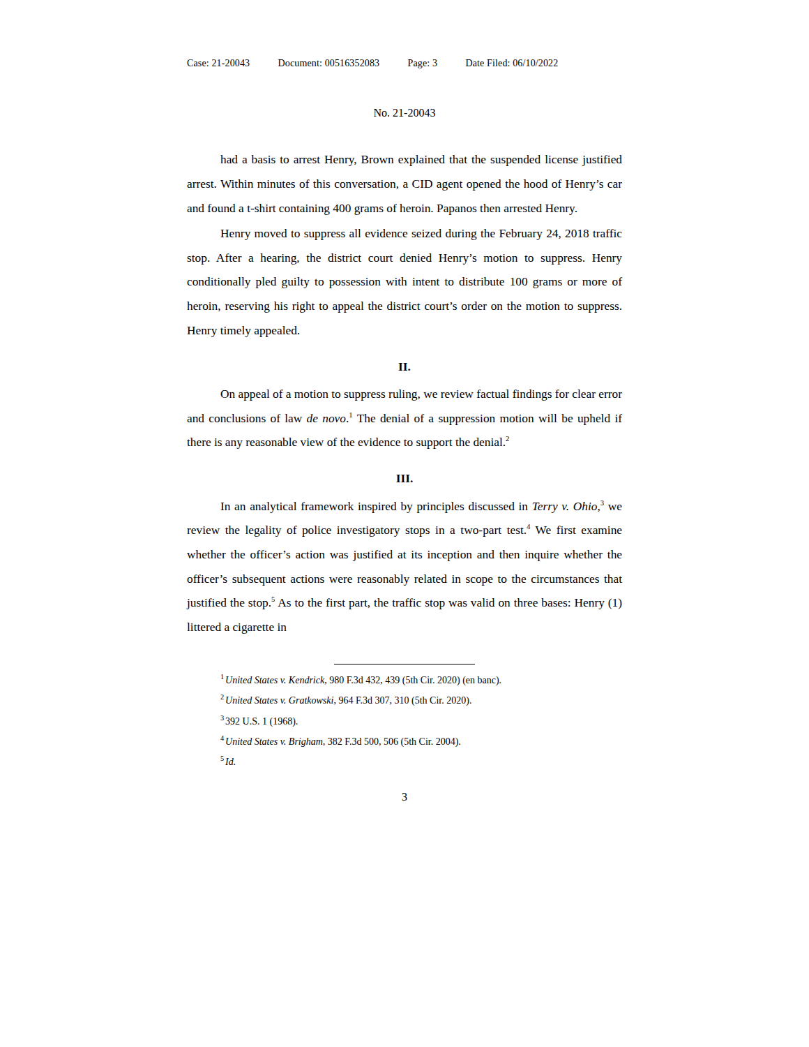Case: 21-20043 Document: 00516352083 Page: 3 Date Filed: 06/10/2022
No. 21-20043
had a basis to arrest Henry, Brown explained that the suspended license justified arrest. Within minutes of this conversation, a CID agent opened the hood of Henry’s car and found a t-shirt containing 400 grams of heroin. Papanos then arrested Henry.
Henry moved to suppress all evidence seized during the February 24, 2018 traffic stop. After a hearing, the district court denied Henry’s motion to suppress. Henry conditionally pled guilty to possession with intent to distribute 100 grams or more of heroin, reserving his right to appeal the district court’s order on the motion to suppress. Henry timely appealed.
II.
On appeal of a motion to suppress ruling, we review factual findings for clear error and conclusions of law de novo.1 The denial of a suppression motion will be upheld if there is any reasonable view of the evidence to support the denial.2
III.
In an analytical framework inspired by principles discussed in Terry v. Ohio,3 we review the legality of police investigatory stops in a two-part test.4 We first examine whether the officer’s action was justified at its inception and then inquire whether the officer’s subsequent actions were reasonably related in scope to the circumstances that justified the stop.5 As to the first part, the traffic stop was valid on three bases: Henry (1) littered a cigarette in
1 United States v. Kendrick, 980 F.3d 432, 439 (5th Cir. 2020) (en banc).
2 United States v. Gratkowski, 964 F.3d 307, 310 (5th Cir. 2020).
3392 U.S. 1 (1968).
4 United States v. Brigham, 382 F.3d 500, 506 (5th Cir. 2004).
5 Id.
3